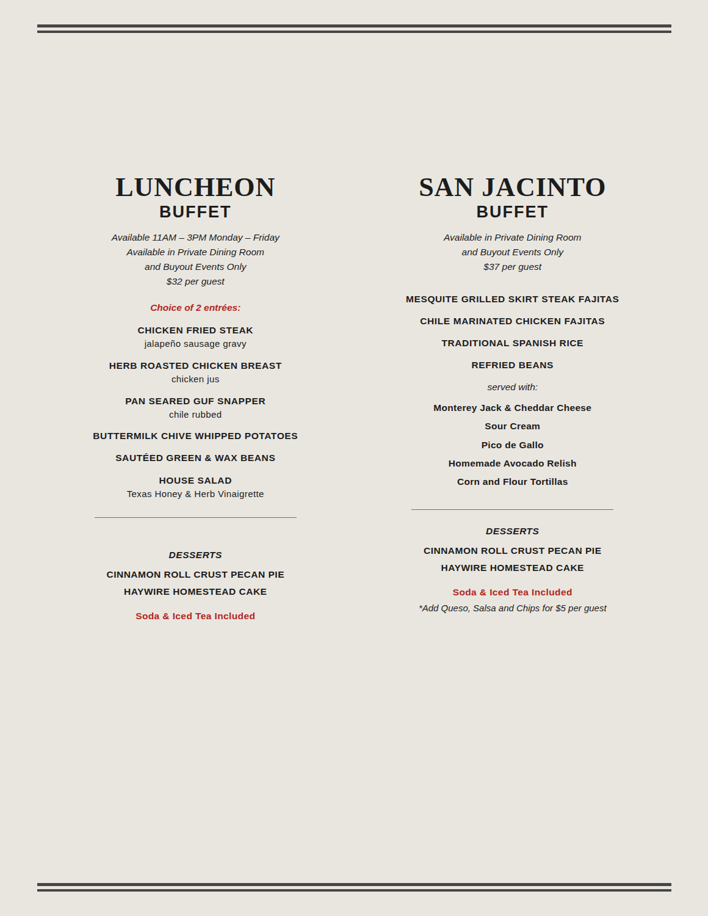LUNCHEON
BUFFET
Available 11AM – 3PM Monday – Friday
Available in Private Dining Room
and Buyout Events Only
$32 per guest
Choice of 2 entrées:
CHICKEN FRIED STEAK
jalapeño sausage gravy
HERB ROASTED CHICKEN BREAST
chicken jus
PAN SEARED GUF SNAPPER
chile rubbed
BUTTERMILK CHIVE WHIPPED POTATOES
SAUTÉED GREEN & WAX BEANS
HOUSE SALAD
Texas Honey & Herb Vinaigrette
DESSERTS
CINNAMON ROLL CRUST PECAN PIE
HAYWIRE HOMESTEAD CAKE
Soda & Iced Tea Included
SAN JACINTO
BUFFET
Available in Private Dining Room
and Buyout Events Only
$37 per guest
MESQUITE GRILLED SKIRT STEAK FAJITAS
CHILE MARINATED CHICKEN FAJITAS
TRADITIONAL SPANISH RICE
REFRIED BEANS
served with:
Monterey Jack & Cheddar Cheese
Sour Cream
Pico de Gallo
Homemade Avocado Relish
Corn and Flour Tortillas
DESSERTS
CINNAMON ROLL CRUST PECAN PIE
HAYWIRE HOMESTEAD CAKE
Soda & Iced Tea Included
*Add Queso, Salsa and Chips for $5 per guest